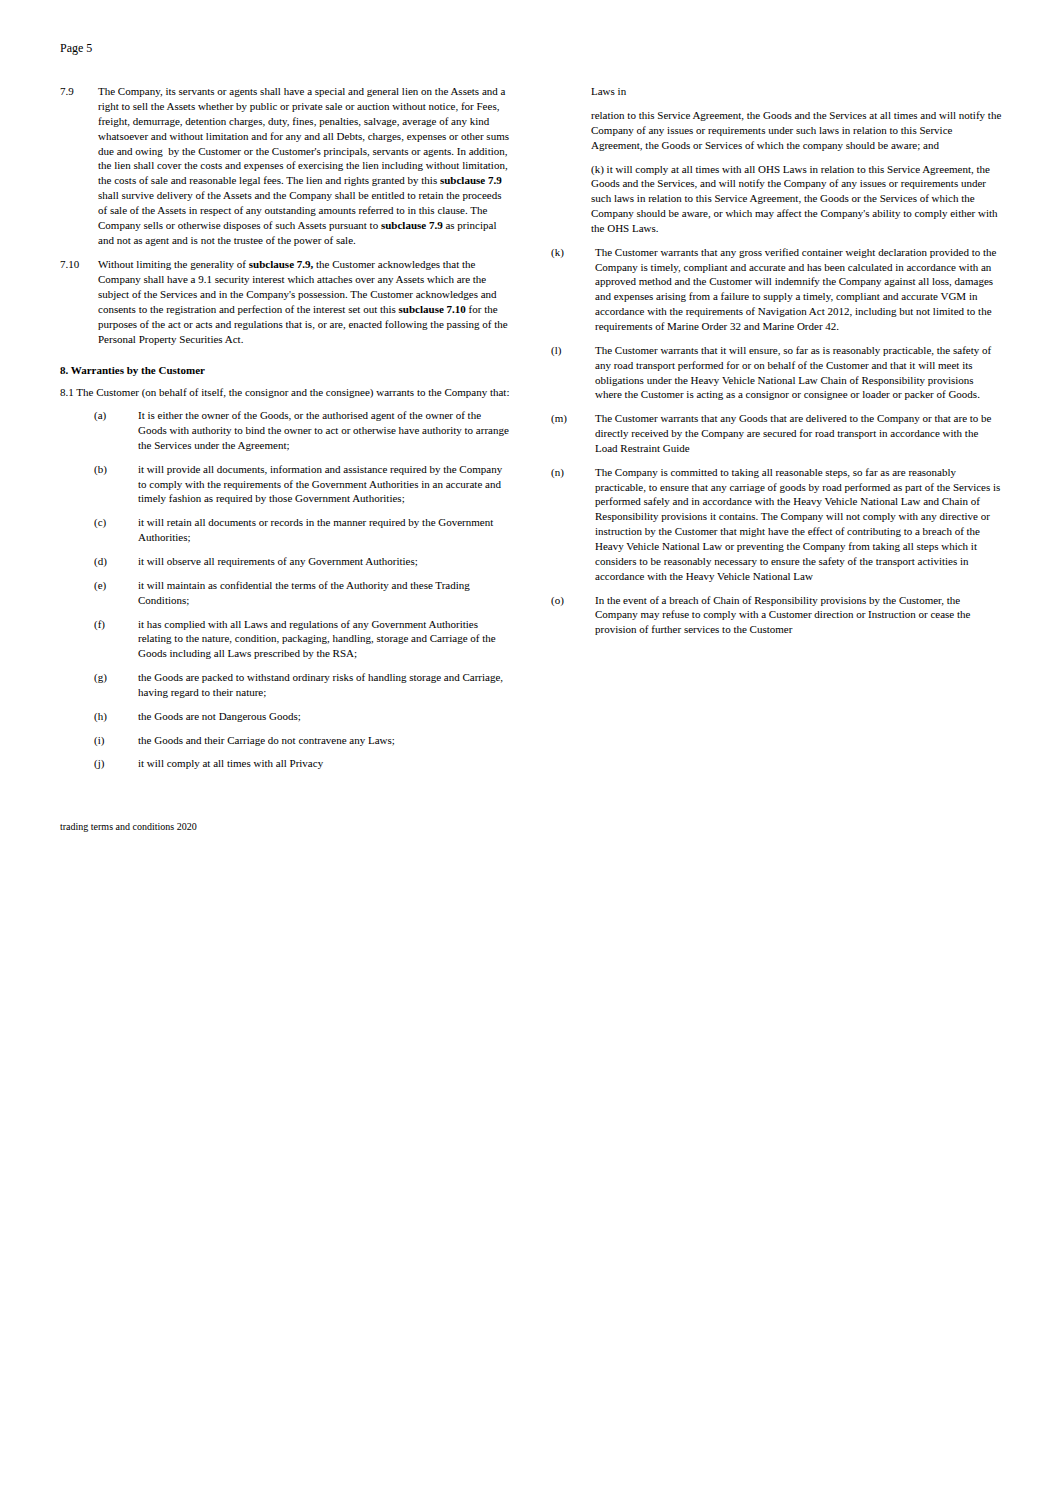Page 5
7.9
The Company, its servants or agents shall have a special and general lien on the Assets and a right to sell the Assets whether by public or private sale or auction without notice, for Fees, freight, demurrage, detention charges, duty, fines, penalties, salvage, average of any kind whatsoever and without limitation and for any and all Debts, charges, expenses or other sums due and owing by the Customer or the Customer's principals, servants or agents. In addition, the lien shall cover the costs and expenses of exercising the lien including without limitation, the costs of sale and reasonable legal fees. The lien and rights granted by this subclause 7.9 shall survive delivery of the Assets and the Company shall be entitled to retain the proceeds of sale of the Assets in respect of any outstanding amounts referred to in this clause. The Company sells or otherwise disposes of such Assets pursuant to subclause 7.9 as principal and not as agent and is not the trustee of the power of sale.
7.10
Without limiting the generality of subclause 7.9, the Customer acknowledges that the Company shall have a 9.1 security interest which attaches over any Assets which are the subject of the Services and in the Company's possession. The Customer acknowledges and consents to the registration and perfection of the interest set out this subclause 7.10 for the purposes of the act or acts and regulations that is, or are, enacted following the passing of the Personal Property Securities Act.
8. Warranties by the Customer
8.1 The Customer (on behalf of itself, the consignor and the consignee) warrants to the Company that:
(a)
It is either the owner of the Goods, or the authorised agent of the owner of the Goods with authority to bind the owner to act or otherwise have authority to arrange the Services under the Agreement;
(b)
it will provide all documents, information and assistance required by the Company to comply with the requirements of the Government Authorities in an accurate and timely fashion as required by those Government Authorities;
(c)
it will retain all documents or records in the manner required by the Government Authorities;
(d)
it will observe all requirements of any Government Authorities;
(e)
it will maintain as confidential the terms of the Authority and these Trading Conditions;
(f)
it has complied with all Laws and regulations of any Government Authorities relating to the nature, condition, packaging, handling, storage and Carriage of the Goods including all Laws prescribed by the RSA;
(g)
the Goods are packed to withstand ordinary risks of handling storage and Carriage, having regard to their nature;
(h)
the Goods are not Dangerous Goods;
(i)
the Goods and their Carriage do not contravene any Laws;
(j)
it will comply at all times with all Privacy
Laws in
relation to this Service Agreement, the Goods and the Services at all times and will notify the Company of any issues or requirements under such laws in relation to this Service Agreement, the Goods or Services of which the company should be aware; and
(k) it will comply at all times with all OHS Laws in relation to this Service Agreement, the Goods and the Services, and will notify the Company of any issues or requirements under such laws in relation to this Service Agreement, the Goods or the Services of which the Company should be aware, or which may affect the Company's ability to comply either with the OHS Laws.
(k)
The Customer warrants that any gross verified container weight declaration provided to the Company is timely, compliant and accurate and has been calculated in accordance with an approved method and the Customer will indemnify the Company against all loss, damages and expenses arising from a failure to supply a timely, compliant and accurate VGM in accordance with the requirements of Navigation Act 2012, including but not limited to the requirements of Marine Order 32 and Marine Order 42.
(l)
The Customer warrants that it will ensure, so far as is reasonably practicable, the safety of any road transport performed for or on behalf of the Customer and that it will meet its obligations under the Heavy Vehicle National Law Chain of Responsibility provisions where the Customer is acting as a consignor or consignee or loader or packer of Goods.
(m)
The Customer warrants that any Goods that are delivered to the Company or that are to be directly received by the Company are secured for road transport in accordance with the Load Restraint Guide
(n)
The Company is committed to taking all reasonable steps, so far as are reasonably practicable, to ensure that any carriage of goods by road performed as part of the Services is performed safely and in accordance with the Heavy Vehicle National Law and Chain of Responsibility provisions it contains. The Company will not comply with any directive or instruction by the Customer that might have the effect of contributing to a breach of the Heavy Vehicle National Law or preventing the Company from taking all steps which it considers to be reasonably necessary to ensure the safety of the transport activities in accordance with the Heavy Vehicle National Law
(o)
In the event of a breach of Chain of Responsibility provisions by the Customer, the Company may refuse to comply with a Customer direction or Instruction or cease the provision of further services to the Customer
trading terms and conditions 2020